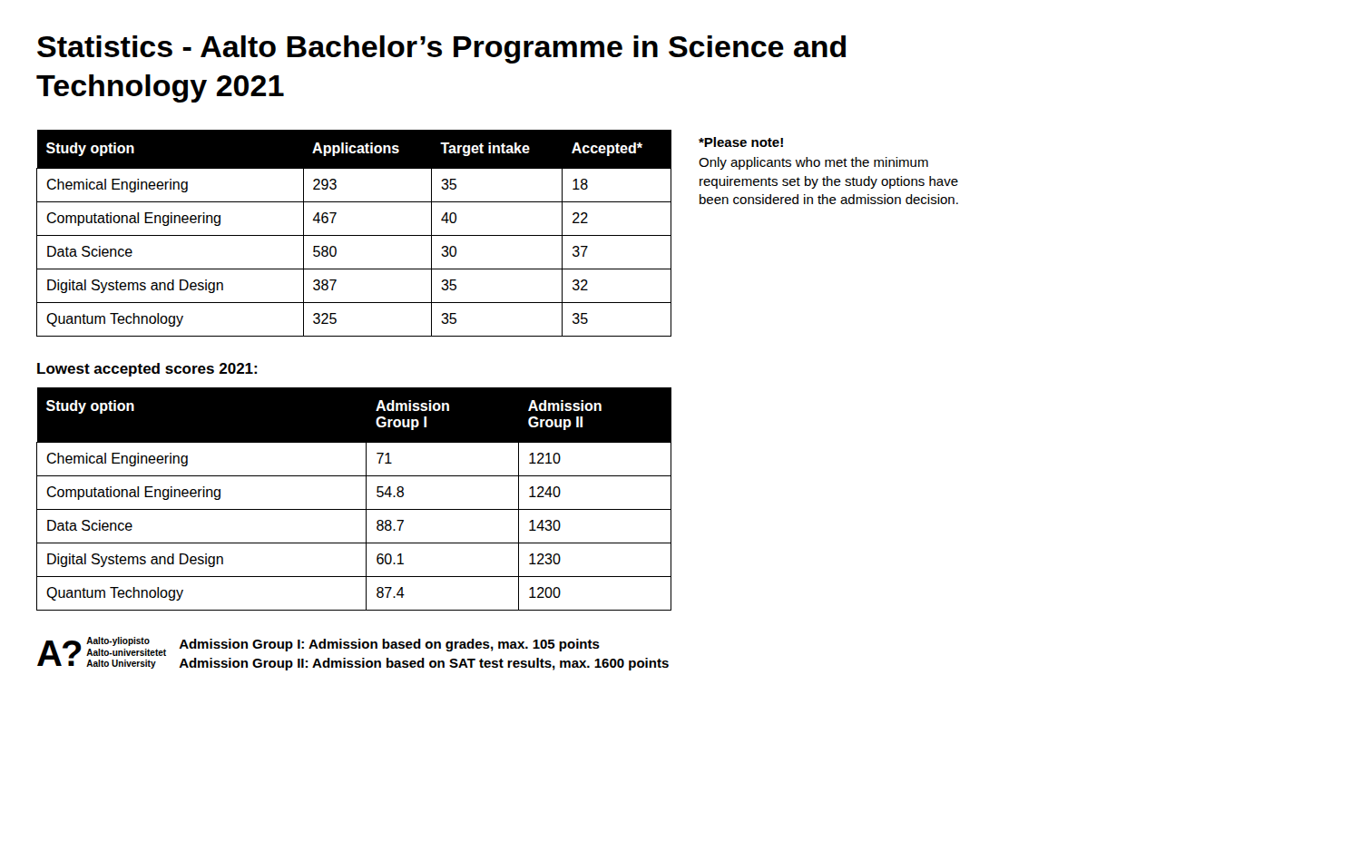Statistics - Aalto Bachelor’s Programme in Science and Technology 2021
| Study option | Applications | Target intake | Accepted* |
| --- | --- | --- | --- |
| Chemical Engineering | 293 | 35 | 18 |
| Computational Engineering | 467 | 40 | 22 |
| Data Science | 580 | 30 | 37 |
| Digital Systems and Design | 387 | 35 | 32 |
| Quantum Technology | 325 | 35 | 35 |
Lowest accepted scores 2021:
| Study option | Admission Group I | Admission Group II |
| --- | --- | --- |
| Chemical Engineering | 71 | 1210 |
| Computational Engineering | 54.8 | 1240 |
| Data Science | 88.7 | 1430 |
| Digital Systems and Design | 60.1 | 1230 |
| Quantum Technology | 87.4 | 1200 |
*Please note! Only applicants who met the minimum requirements set by the study options have been considered in the admission decision.
A? Aalto-yliopisto
Aalto-universitetet
Aalto University
Admission Group I: Admission based on grades, max. 105 points
Admission Group II: Admission based on SAT test results, max. 1600 points